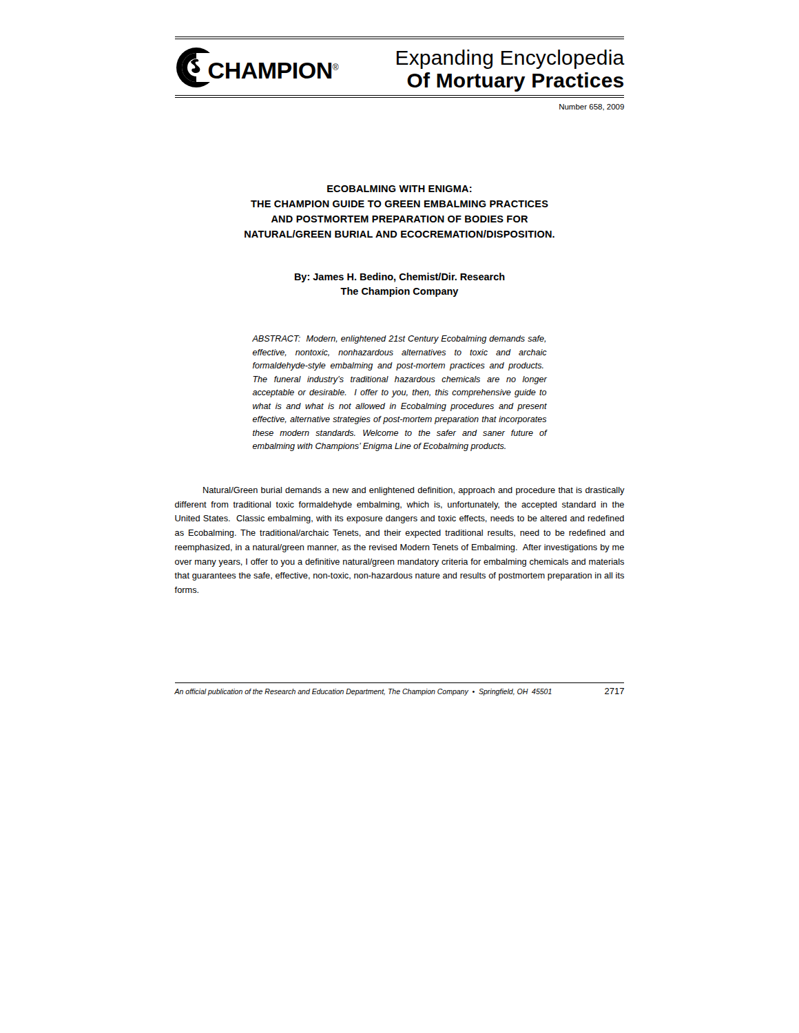CHAMPION®
Expanding Encyclopedia
Of Mortuary Practices
Number 658, 2009
ECOBALMING WITH ENIGMA:
THE CHAMPION GUIDE TO GREEN EMBALMING PRACTICES
AND POSTMORTEM PREPARATION OF BODIES FOR
NATURAL/GREEN BURIAL AND ECOCREMATION/DISPOSITION.
By: James H. Bedino, Chemist/Dir. Research
The Champion Company
ABSTRACT: Modern, enlightened 21st Century Ecobalming demands safe, effective, nontoxic, nonhazardous alternatives to toxic and archaic formaldehyde-style embalming and post-mortem practices and products. The funeral industry’s traditional hazardous chemicals are no longer acceptable or desirable. I offer to you, then, this comprehensive guide to what is and what is not allowed in Ecobalming procedures and present effective, alternative strategies of post-mortem preparation that incorporates these modern standards. Welcome to the safer and saner future of embalming with Champions’ Enigma Line of Ecobalming products.
Natural/Green burial demands a new and enlightened definition, approach and procedure that is drastically different from traditional toxic formaldehyde embalming, which is, unfortunately, the accepted standard in the United States. Classic embalming, with its exposure dangers and toxic effects, needs to be altered and redefined as Ecobalming. The traditional/archaic Tenets, and their expected traditional results, need to be redefined and reemphasized, in a natural/green manner, as the revised Modern Tenets of Embalming. After investigations by me over many years, I offer to you a definitive natural/green mandatory criteria for embalming chemicals and materials that guarantees the safe, effective, non-toxic, non-hazardous nature and results of postmortem preparation in all its forms.
An official publication of the Research and Education Department, The Champion Company • Springfield, OH 45501
2717